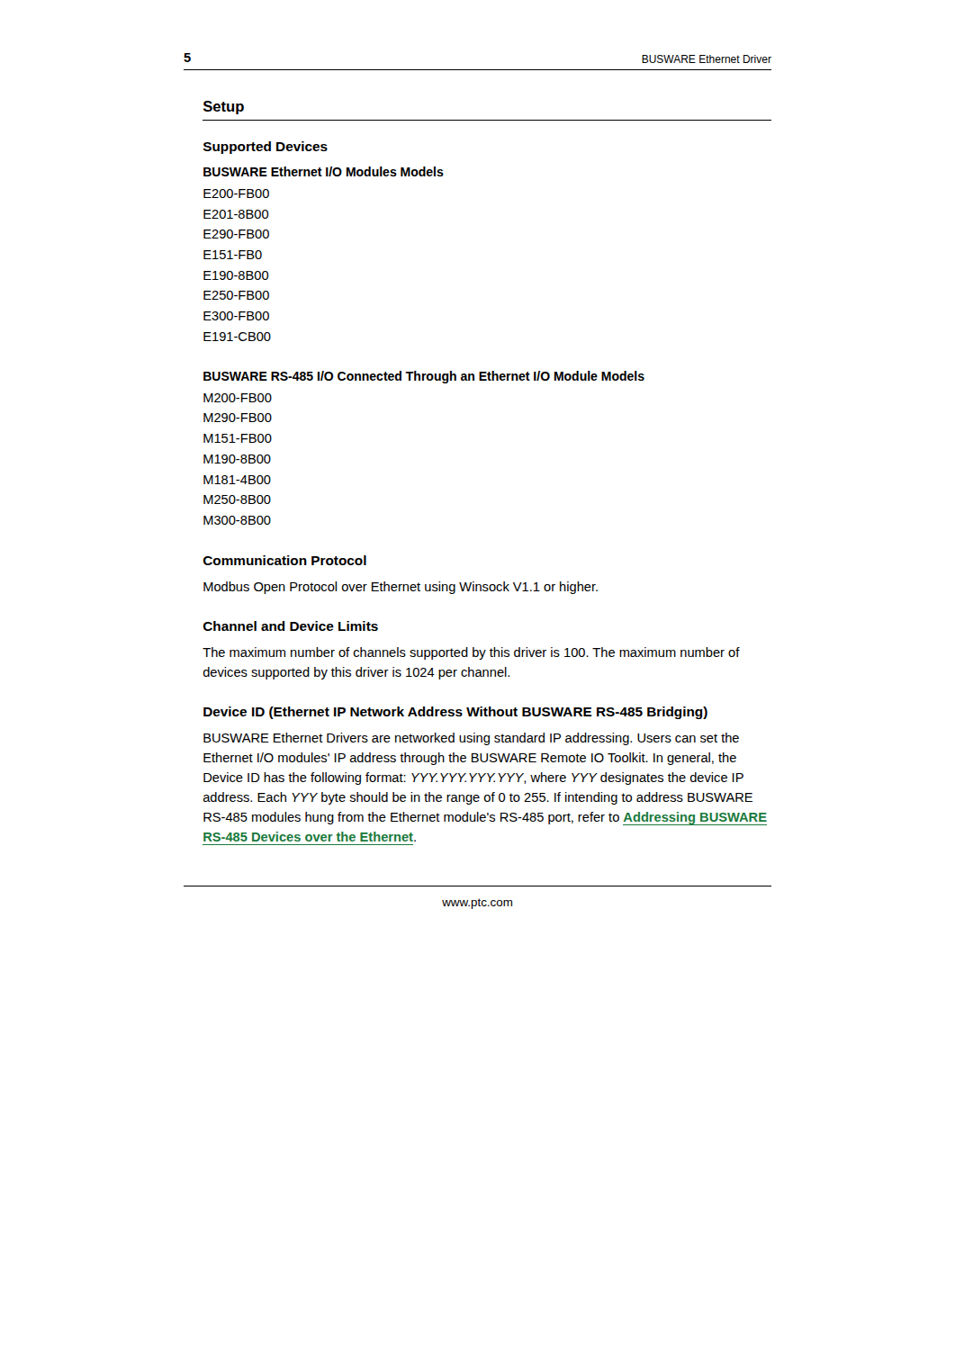5 BUSWARE Ethernet Driver
Setup
Supported Devices
BUSWARE Ethernet I/O Modules Models
E200-FB00
E201-8B00
E290-FB00
E151-FB0
E190-8B00
E250-FB00
E300-FB00
E191-CB00
BUSWARE RS-485 I/O Connected Through an Ethernet I/O Module Models
M200-FB00
M290-FB00
M151-FB00
M190-8B00
M181-4B00
M250-8B00
M300-8B00
Communication Protocol
Modbus Open Protocol over Ethernet using Winsock V1.1 or higher.
Channel and Device Limits
The maximum number of channels supported by this driver is 100. The maximum number of devices supported by this driver is 1024 per channel.
Device ID (Ethernet IP Network Address Without BUSWARE RS-485 Bridging)
BUSWARE Ethernet Drivers are networked using standard IP addressing. Users can set the Ethernet I/O modules' IP address through the BUSWARE Remote IO Toolkit. In general, the Device ID has the following format: YYY.YYY.YYY.YYY, where YYY designates the device IP address. Each YYY byte should be in the range of 0 to 255. If intending to address BUSWARE RS-485 modules hung from the Ethernet module's RS-485 port, refer to Addressing BUSWARE RS-485 Devices over the Ethernet.
www.ptc.com